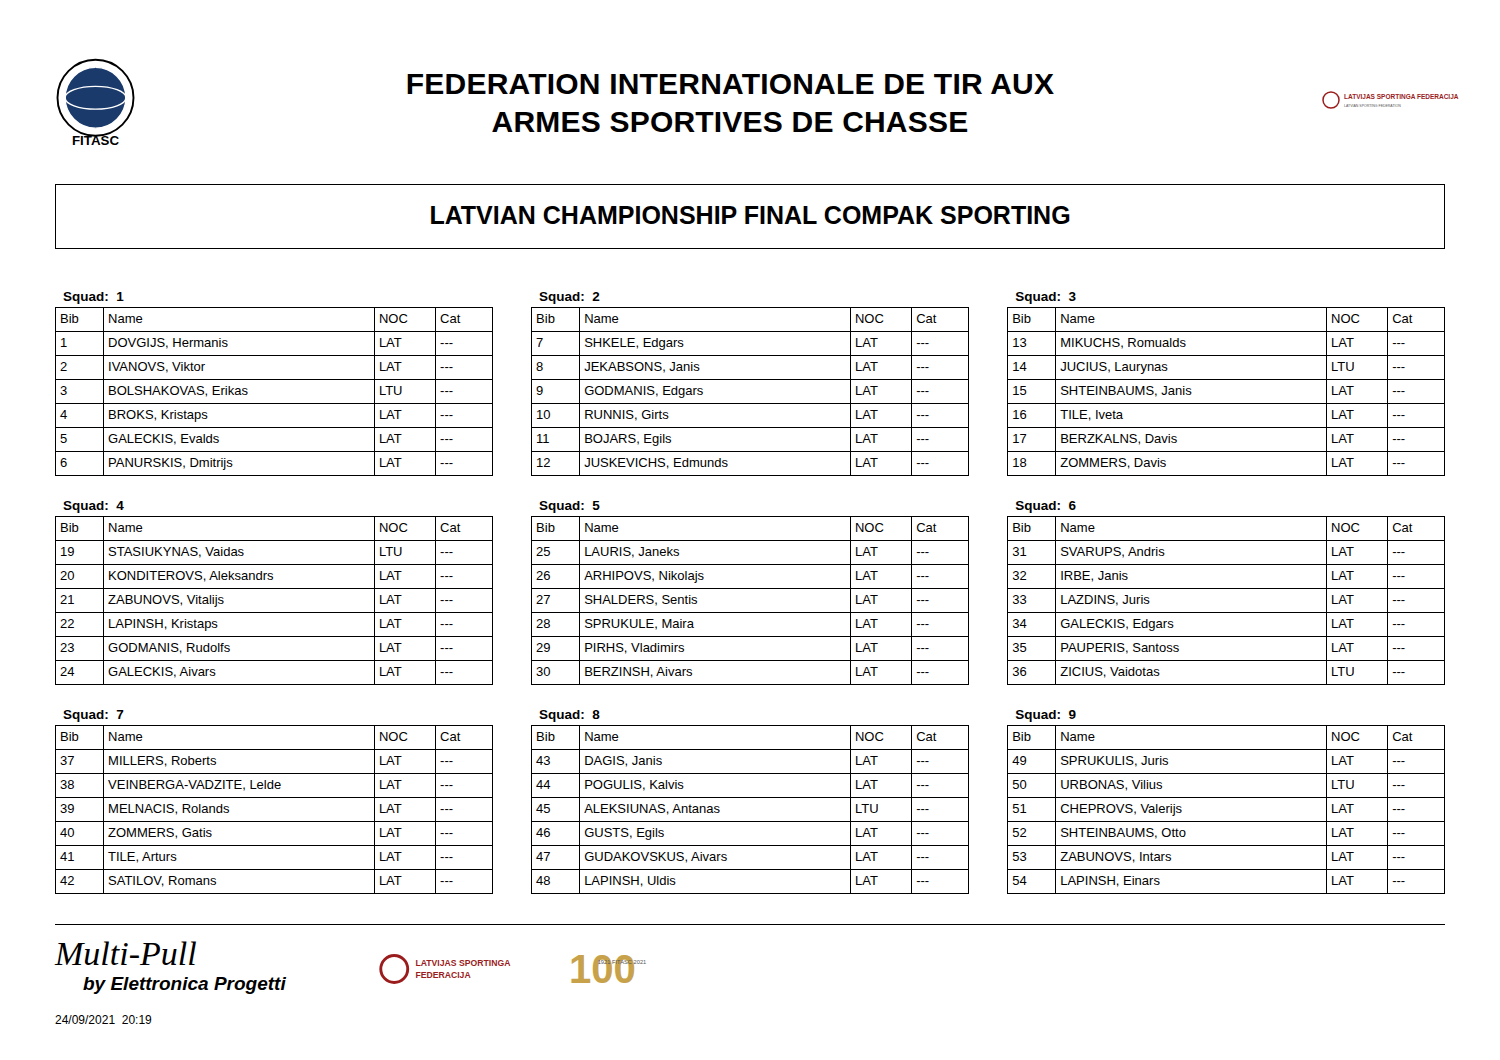FEDERATION INTERNATIONALE DE TIR AUX
ARMES SPORTIVES DE CHASSE
LATVIAN CHAMPIONSHIP FINAL COMPAK SPORTING
Squad: 1
| Bib | Name | NOC | Cat |
| --- | --- | --- | --- |
| 1 | DOVGIJS, Hermanis | LAT | --- |
| 2 | IVANOVS, Viktor | LAT | --- |
| 3 | BOLSHAKOVAS, Erikas | LTU | --- |
| 4 | BROKS, Kristaps | LAT | --- |
| 5 | GALECKIS, Evalds | LAT | --- |
| 6 | PANURSKIS, Dmitrijs | LAT | --- |
Squad: 2
| Bib | Name | NOC | Cat |
| --- | --- | --- | --- |
| 7 | SHKELE, Edgars | LAT | --- |
| 8 | JEKABSONS, Janis | LAT | --- |
| 9 | GODMANIS, Edgars | LAT | --- |
| 10 | RUNNIS, Girts | LAT | --- |
| 11 | BOJARS, Egils | LAT | --- |
| 12 | JUSKEVICHS, Edmunds | LAT | --- |
Squad: 3
| Bib | Name | NOC | Cat |
| --- | --- | --- | --- |
| 13 | MIKUCHS, Romualds | LAT | --- |
| 14 | JUCIUS, Laurynas | LTU | --- |
| 15 | SHTEINBAUMS, Janis | LAT | --- |
| 16 | TILE, Iveta | LAT | --- |
| 17 | BERZKALNS, Davis | LAT | --- |
| 18 | ZOMMERS, Davis | LAT | --- |
Squad: 4
| Bib | Name | NOC | Cat |
| --- | --- | --- | --- |
| 19 | STASIUKYNAS, Vaidas | LTU | --- |
| 20 | KONDITEROVS, Aleksandrs | LAT | --- |
| 21 | ZABUNOVS, Vitalijs | LAT | --- |
| 22 | LAPINSH, Kristaps | LAT | --- |
| 23 | GODMANIS, Rudolfs | LAT | --- |
| 24 | GALECKIS, Aivars | LAT | --- |
Squad: 5
| Bib | Name | NOC | Cat |
| --- | --- | --- | --- |
| 25 | LAURIS, Janeks | LAT | --- |
| 26 | ARHIPOVS, Nikolajs | LAT | --- |
| 27 | SHALDERS, Sentis | LAT | --- |
| 28 | SPRUKULE, Maira | LAT | --- |
| 29 | PIRHS, Vladimirs | LAT | --- |
| 30 | BERZINSH, Aivars | LAT | --- |
Squad: 6
| Bib | Name | NOC | Cat |
| --- | --- | --- | --- |
| 31 | SVARUPS, Andris | LAT | --- |
| 32 | IRBE, Janis | LAT | --- |
| 33 | LAZDINS, Juris | LAT | --- |
| 34 | GALECKIS, Edgars | LAT | --- |
| 35 | PAUPERIS, Santoss | LAT | --- |
| 36 | ZICIUS, Vaidotas | LTU | --- |
Squad: 7
| Bib | Name | NOC | Cat |
| --- | --- | --- | --- |
| 37 | MILLERS, Roberts | LAT | --- |
| 38 | VEINBERGA-VADZITE, Lelde | LAT | --- |
| 39 | MELNACIS, Rolands | LAT | --- |
| 40 | ZOMMERS, Gatis | LAT | --- |
| 41 | TILE, Arturs | LAT | --- |
| 42 | SATILOV, Romans | LAT | --- |
Squad: 8
| Bib | Name | NOC | Cat |
| --- | --- | --- | --- |
| 43 | DAGIS, Janis | LAT | --- |
| 44 | POGULIS, Kalvis | LAT | --- |
| 45 | ALEKSIUNAS, Antanas | LTU | --- |
| 46 | GUSTS, Egils | LAT | --- |
| 47 | GUDAKOVSKUS, Aivars | LAT | --- |
| 48 | LAPINSH, Uldis | LAT | --- |
Squad: 9
| Bib | Name | NOC | Cat |
| --- | --- | --- | --- |
| 49 | SPRUKULIS, Juris | LAT | --- |
| 50 | URBONAS, Vilius | LTU | --- |
| 51 | CHEPROVS, Valerijs | LAT | --- |
| 52 | SHTEINBAUMS, Otto | LAT | --- |
| 53 | ZABUNOVS, Intars | LAT | --- |
| 54 | LAPINSH, Einars | LAT | --- |
Multi-Pull
by Elettronica Progetti
24/09/2021 20:19